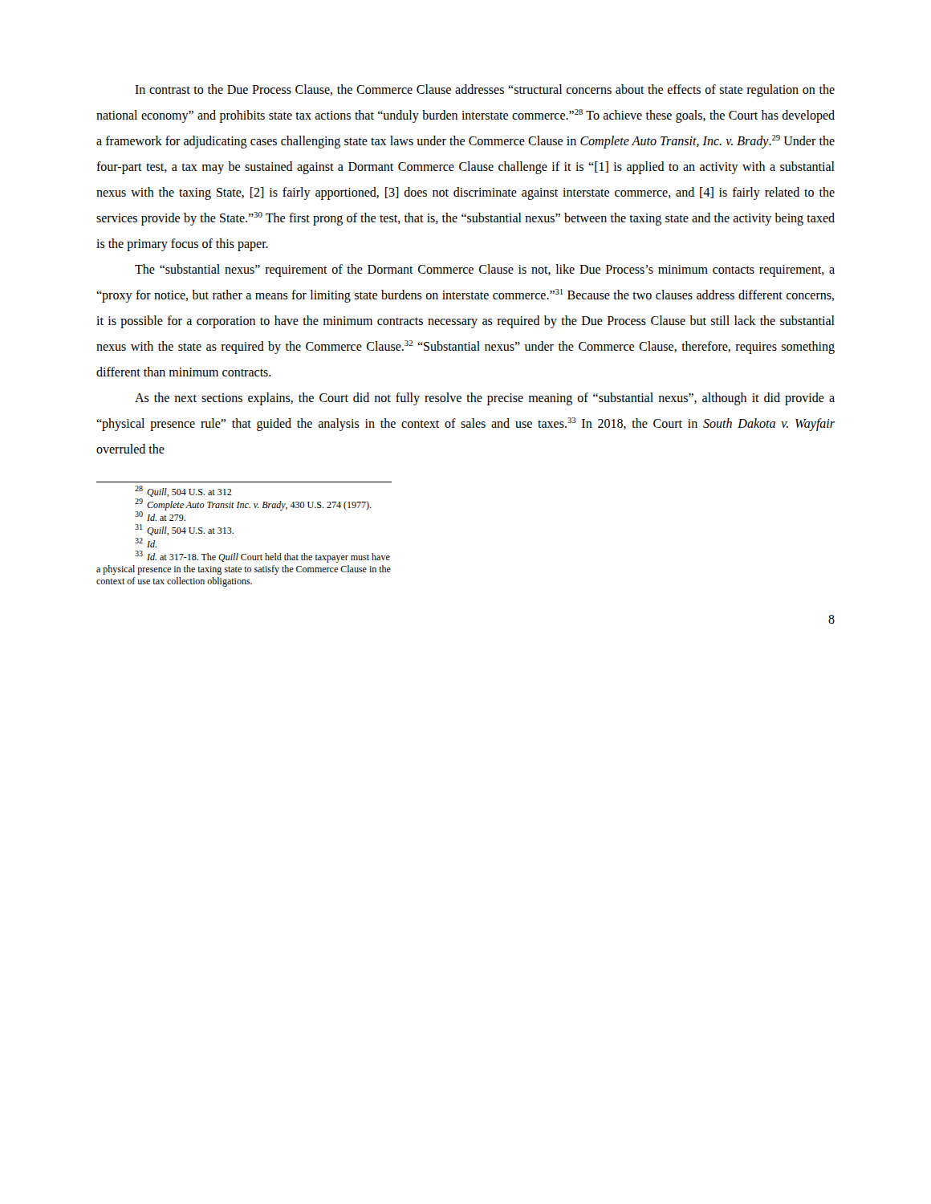In contrast to the Due Process Clause, the Commerce Clause addresses “structural concerns about the effects of state regulation on the national economy” and prohibits state tax actions that “unduly burden interstate commerce.”28 To achieve these goals, the Court has developed a framework for adjudicating cases challenging state tax laws under the Commerce Clause in Complete Auto Transit, Inc. v. Brady.29 Under the four-part test, a tax may be sustained against a Dormant Commerce Clause challenge if it is “[1] is applied to an activity with a substantial nexus with the taxing State, [2] is fairly apportioned, [3] does not discriminate against interstate commerce, and [4] is fairly related to the services provide by the State.”30 The first prong of the test, that is, the “substantial nexus” between the taxing state and the activity being taxed is the primary focus of this paper.
The “substantial nexus” requirement of the Dormant Commerce Clause is not, like Due Process’s minimum contacts requirement, a “proxy for notice, but rather a means for limiting state burdens on interstate commerce.”31 Because the two clauses address different concerns, it is possible for a corporation to have the minimum contracts necessary as required by the Due Process Clause but still lack the substantial nexus with the state as required by the Commerce Clause.32 “Substantial nexus” under the Commerce Clause, therefore, requires something different than minimum contracts.
As the next sections explains, the Court did not fully resolve the precise meaning of “substantial nexus”, although it did provide a “physical presence rule” that guided the analysis in the context of sales and use taxes.33 In 2018, the Court in South Dakota v. Wayfair overruled the
28 Quill, 504 U.S. at 312
29 Complete Auto Transit Inc. v. Brady, 430 U.S. 274 (1977).
30 Id. at 279.
31 Quill, 504 U.S. at 313.
32 Id.
33 Id. at 317-18. The Quill Court held that the taxpayer must have a physical presence in the taxing state to satisfy the Commerce Clause in the context of use tax collection obligations.
8